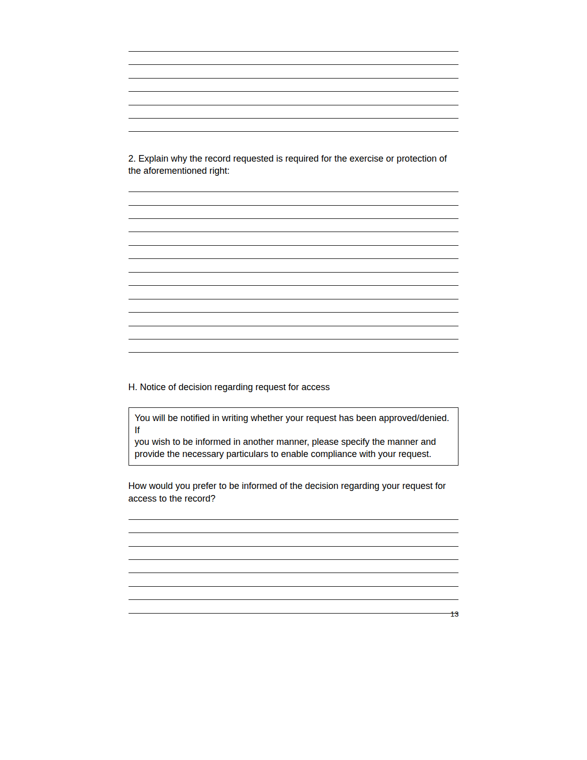2. Explain why the record requested is required for the exercise or protection of the aforementioned right:
H. Notice of decision regarding request for access
You will be notified in writing whether your request has been approved/denied. If
you wish to be informed in another manner, please specify the manner and
provide the necessary particulars to enable compliance with your request.
How would you prefer to be informed of the decision regarding your request for access to the record?
13